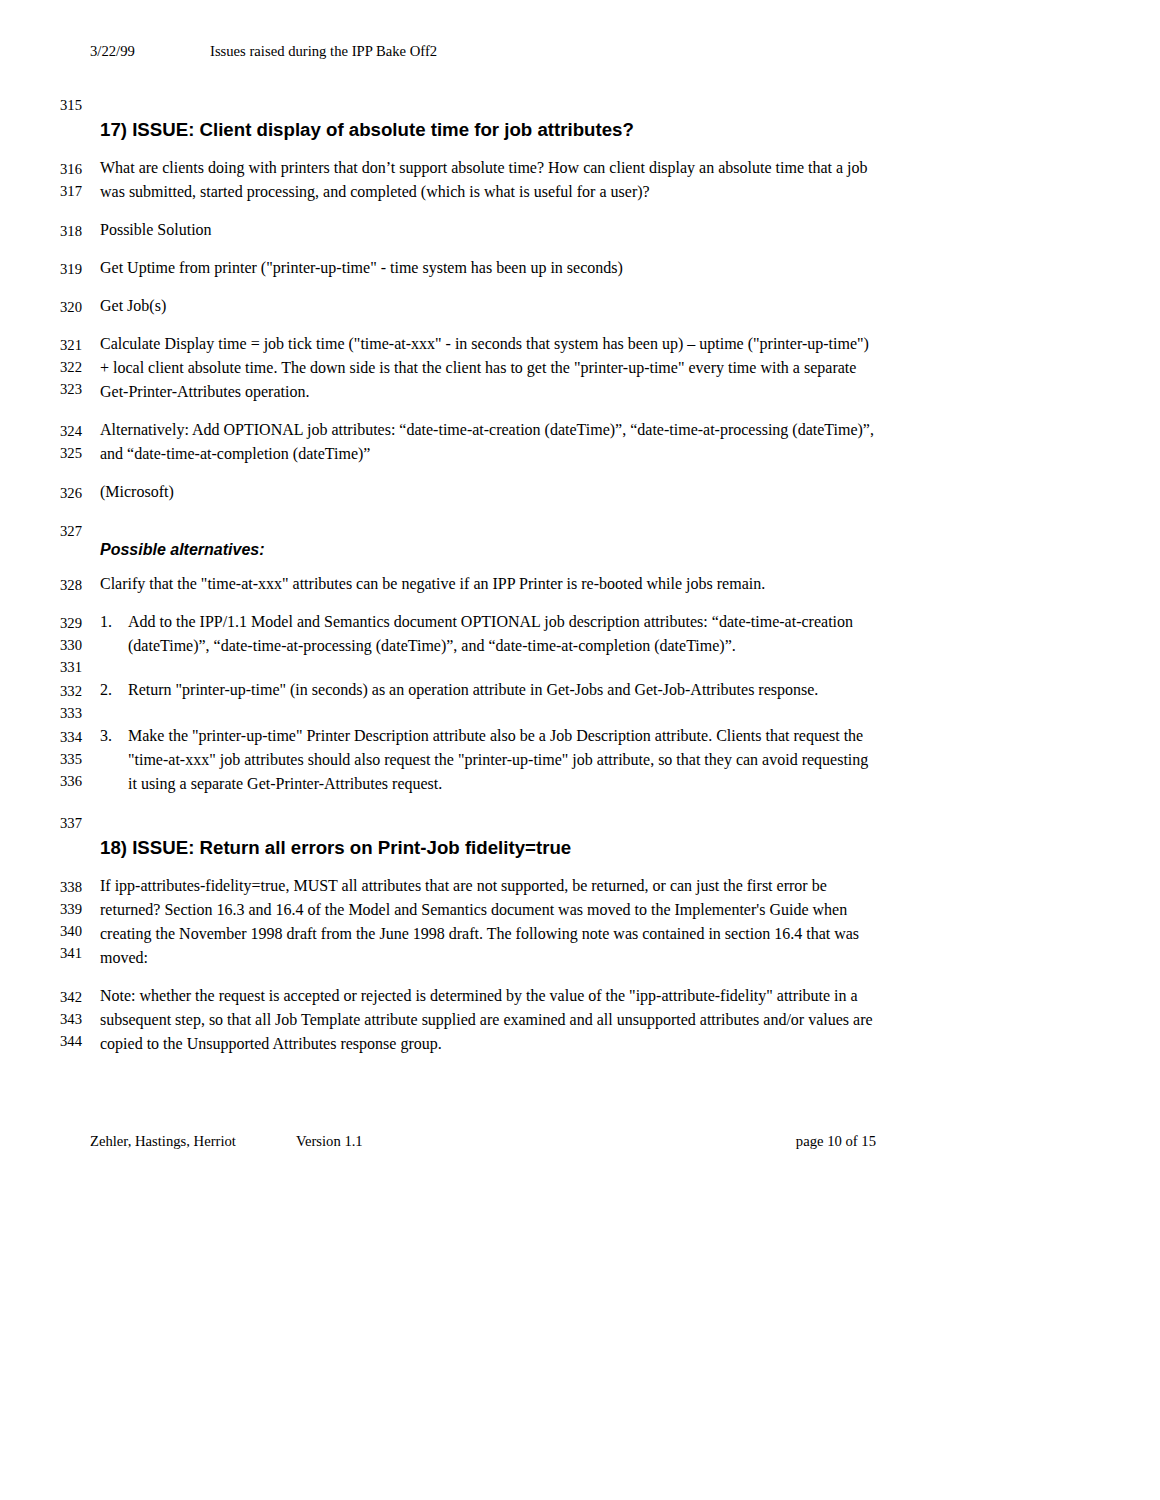3/22/99 Issues raised during the IPP Bake Off2
315
17) ISSUE: Client display of absolute time for job attributes?
316
317
What are clients doing with printers that don’t support absolute time? How can client display an absolute time that a job was submitted, started processing, and completed (which is what is useful for a user)?
318
Possible Solution
319
Get Uptime from printer ("printer-up-time" - time system has been up in seconds)
320
Get Job(s)
321
322
323
Calculate Display time = job tick time ("time-at-xxx" - in seconds that system has been up) – uptime ("printer-up-time") + local client absolute time. The down side is that the client has to get the "printer-up-time" every time with a separate Get-Printer-Attributes operation.
324
325
Alternatively: Add OPTIONAL job attributes: “date-time-at-creation (dateTime)”, “date-time-at-processing (dateTime)”, and “date-time-at-completion (dateTime)”
326
(Microsoft)
327
Possible alternatives:
328
Clarify that the "time-at-xxx" attributes can be negative if an IPP Printer is re-booted while jobs remain.
329
330
331
1.
Add to the IPP/1.1 Model and Semantics document OPTIONAL job description attributes: “date-time-at-creation (dateTime)”, “date-time-at-processing (dateTime)”, and “date-time-at-completion (dateTime)”.
332
333
2.
Return "printer-up-time" (in seconds) as an operation attribute in Get-Jobs and Get-Job-Attributes response.
334
335
336
3.
Make the "printer-up-time" Printer Description attribute also be a Job Description attribute. Clients that request the "time-at-xxx" job attributes should also request the "printer-up-time" job attribute, so that they can avoid requesting it using a separate Get-Printer-Attributes request.
337
18) ISSUE: Return all errors on Print-Job fidelity=true
338
339
340
341
If ipp-attributes-fidelity=true, MUST all attributes that are not supported, be returned, or can just the first error be returned? Section 16.3 and 16.4 of the Model and Semantics document was moved to the Implementer's Guide when creating the November 1998 draft from the June 1998 draft. The following note was contained in section 16.4 that was moved:
342
343
344
Note: whether the request is accepted or rejected is determined by the value of the "ipp-attribute-fidelity" attribute in a subsequent step, so that all Job Template attribute supplied are examined and all unsupported attributes and/or values are copied to the Unsupported Attributes response group.
Zehler, Hastings, Herriot Version 1.1 page 10 of 15